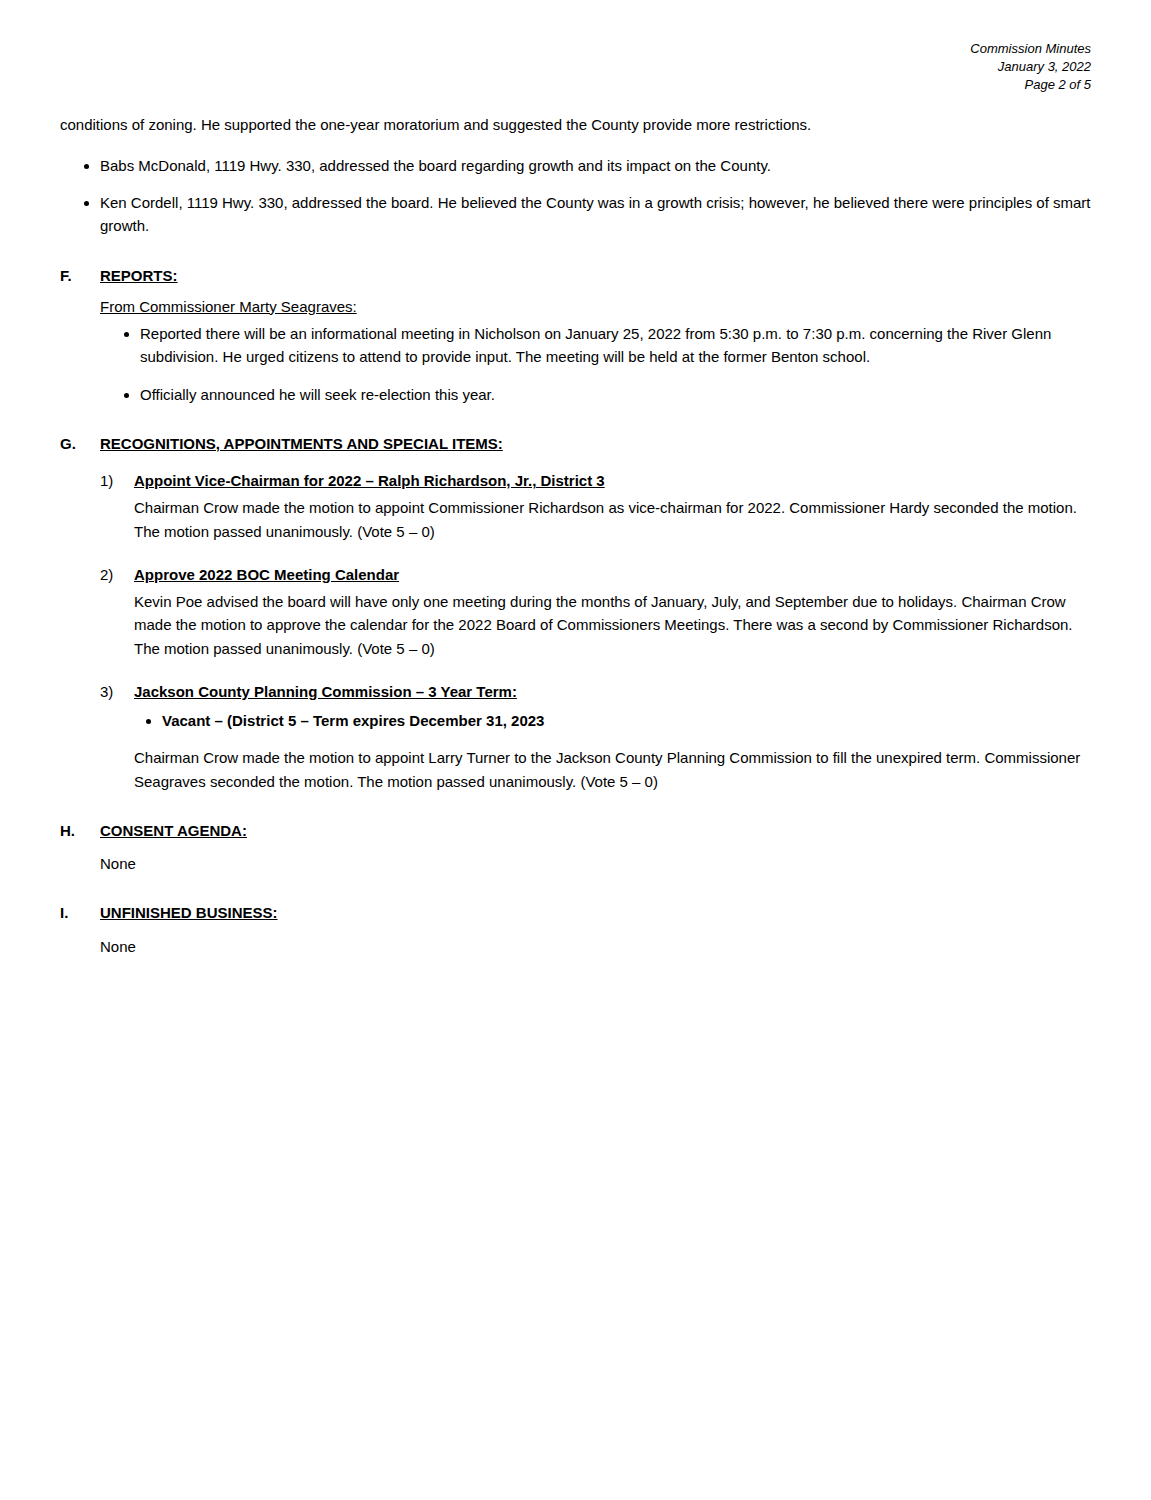Commission Minutes
January 3, 2022
Page 2 of 5
conditions of zoning. He supported the one-year moratorium and suggested the County provide more restrictions.
Babs McDonald, 1119 Hwy. 330, addressed the board regarding growth and its impact on the County.
Ken Cordell, 1119 Hwy. 330, addressed the board. He believed the County was in a growth crisis; however, he believed there were principles of smart growth.
F.
REPORTS:
From Commissioner Marty Seagraves:
Reported there will be an informational meeting in Nicholson on January 25, 2022 from 5:30 p.m. to 7:30 p.m. concerning the River Glenn subdivision. He urged citizens to attend to provide input. The meeting will be held at the former Benton school.
Officially announced he will seek re-election this year.
G.
RECOGNITIONS, APPOINTMENTS AND SPECIAL ITEMS:
Appoint Vice-Chairman for 2022 – Ralph Richardson, Jr., District 3
Chairman Crow made the motion to appoint Commissioner Richardson as vice-chairman for 2022. Commissioner Hardy seconded the motion. The motion passed unanimously. (Vote 5 – 0)
Approve 2022 BOC Meeting Calendar
Kevin Poe advised the board will have only one meeting during the months of January, July, and September due to holidays. Chairman Crow made the motion to approve the calendar for the 2022 Board of Commissioners Meetings. There was a second by Commissioner Richardson. The motion passed unanimously. (Vote 5 – 0)
Jackson County Planning Commission – 3 Year Term:
Vacant – (District 5 – Term expires December 31, 2023
Chairman Crow made the motion to appoint Larry Turner to the Jackson County Planning Commission to fill the unexpired term. Commissioner Seagraves seconded the motion. The motion passed unanimously. (Vote 5 – 0)
H.
CONSENT AGENDA:
None
I.
UNFINISHED BUSINESS:
None